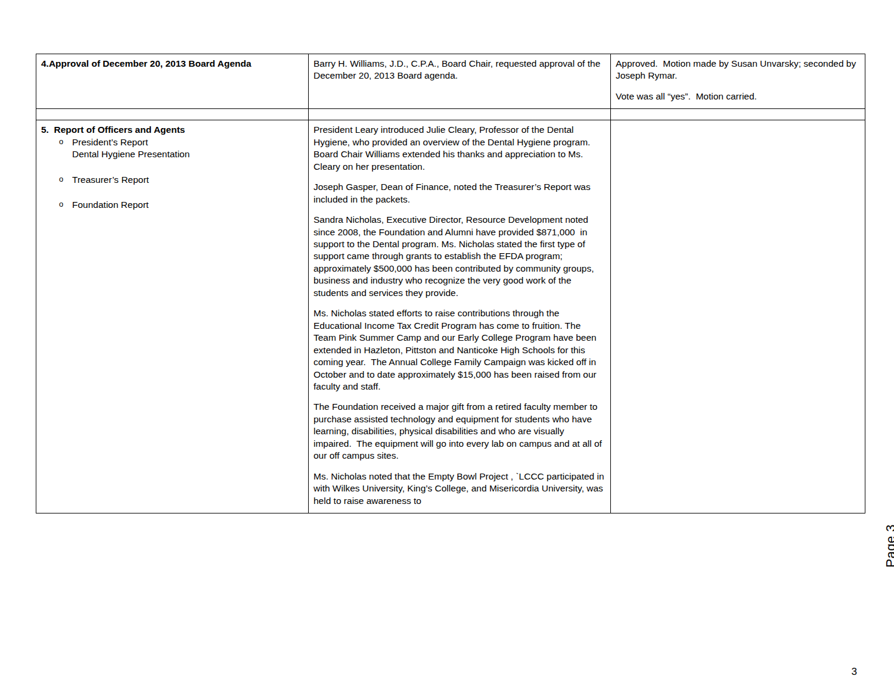| 4.Approval of December 20, 2013 Board Agenda | Barry H. Williams, J.D., C.P.A., Board Chair, requested approval of the December 20, 2013 Board agenda. | Approved. Motion made by Susan Unvarsky; seconded by Joseph Rymar. Vote was all “yes”. Motion carried. |
| 5. Report of Officers and Agents President’s Report Dental Hygiene Presentation Treasurer’s Report Foundation Report | President Leary introduced Julie Cleary, Professor of the Dental Hygiene, who provided an overview of the Dental Hygiene program. Board Chair Williams extended his thanks and appreciation to Ms. Cleary on her presentation. Joseph Gasper, Dean of Finance, noted the Treasurer’s Report was included in the packets. Sandra Nicholas, Executive Director, Resource Development noted since 2008, the Foundation and Alumni have provided $871,000 in support to the Dental program. Ms. Nicholas stated the first type of support came through grants to establish the EFDA program; approximately $500,000 has been contributed by community groups, business and industry who recognize the very good work of the students and services they provide. Ms. Nicholas stated efforts to raise contributions through the Educational Income Tax Credit Program has come to fruition. The Team Pink Summer Camp and our Early College Program have been extended in Hazleton, Pittston and Nanticoke High Schools for this coming year. The Annual College Family Campaign was kicked off in October and to date approximately $15,000 has been raised from our faculty and staff. The Foundation received a major gift from a retired faculty member to purchase assisted technology and equipment for students who have learning, disabilities, physical disabilities and who are visually impaired. The equipment will go into every lab on campus and at all of our off campus sites. Ms. Nicholas noted that the Empty Bowl Project , `LCCC participated in with Wilkes University, King’s College, and Misericordia University, was held to raise awareness to | |
Page 3
3